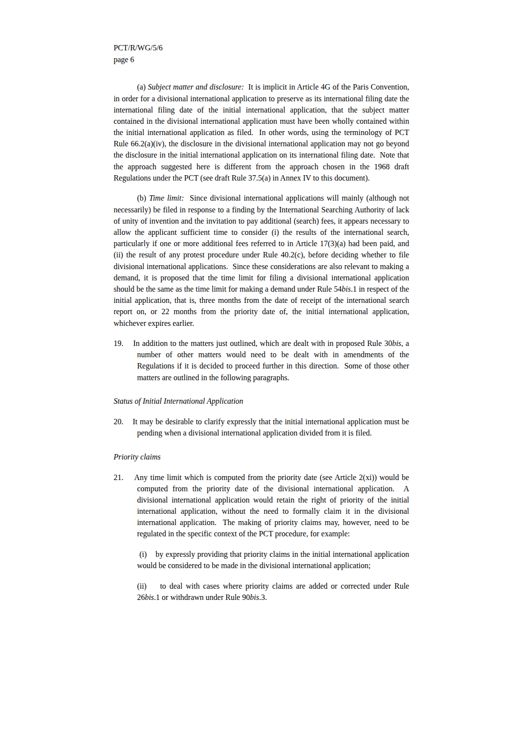PCT/R/WG/5/6
page 6
(a) Subject matter and disclosure: It is implicit in Article 4G of the Paris Convention, in order for a divisional international application to preserve as its international filing date the international filing date of the initial international application, that the subject matter contained in the divisional international application must have been wholly contained within the initial international application as filed. In other words, using the terminology of PCT Rule 66.2(a)(iv), the disclosure in the divisional international application may not go beyond the disclosure in the initial international application on its international filing date. Note that the approach suggested here is different from the approach chosen in the 1968 draft Regulations under the PCT (see draft Rule 37.5(a) in Annex IV to this document).
(b) Time limit: Since divisional international applications will mainly (although not necessarily) be filed in response to a finding by the International Searching Authority of lack of unity of invention and the invitation to pay additional (search) fees, it appears necessary to allow the applicant sufficient time to consider (i) the results of the international search, particularly if one or more additional fees referred to in Article 17(3)(a) had been paid, and (ii) the result of any protest procedure under Rule 40.2(c), before deciding whether to file divisional international applications. Since these considerations are also relevant to making a demand, it is proposed that the time limit for filing a divisional international application should be the same as the time limit for making a demand under Rule 54bis.1 in respect of the initial application, that is, three months from the date of receipt of the international search report on, or 22 months from the priority date of, the initial international application, whichever expires earlier.
19. In addition to the matters just outlined, which are dealt with in proposed Rule 30bis, a number of other matters would need to be dealt with in amendments of the Regulations if it is decided to proceed further in this direction. Some of those other matters are outlined in the following paragraphs.
Status of Initial International Application
20. It may be desirable to clarify expressly that the initial international application must be pending when a divisional international application divided from it is filed.
Priority claims
21. Any time limit which is computed from the priority date (see Article 2(xi)) would be computed from the priority date of the divisional international application. A divisional international application would retain the right of priority of the initial international application, without the need to formally claim it in the divisional international application. The making of priority claims may, however, need to be regulated in the specific context of the PCT procedure, for example:
(i) by expressly providing that priority claims in the initial international application would be considered to be made in the divisional international application;
(ii) to deal with cases where priority claims are added or corrected under Rule 26bis.1 or withdrawn under Rule 90bis.3.